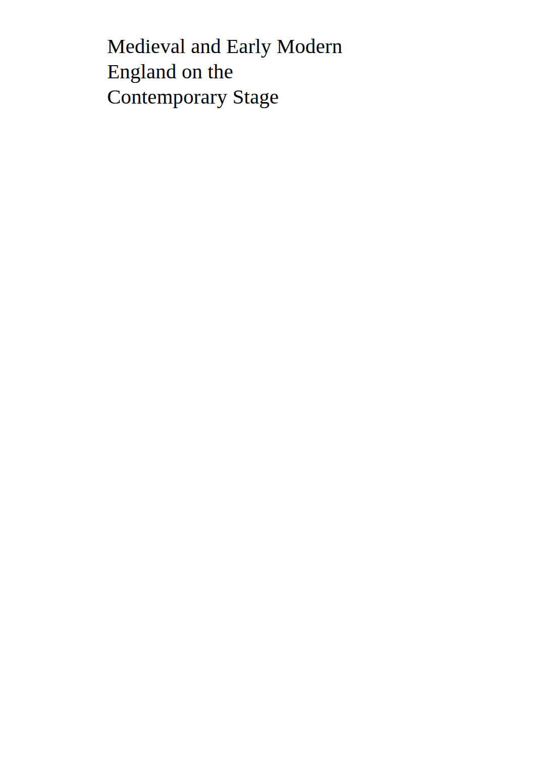Medieval and Early Modern England on the Contemporary Stage